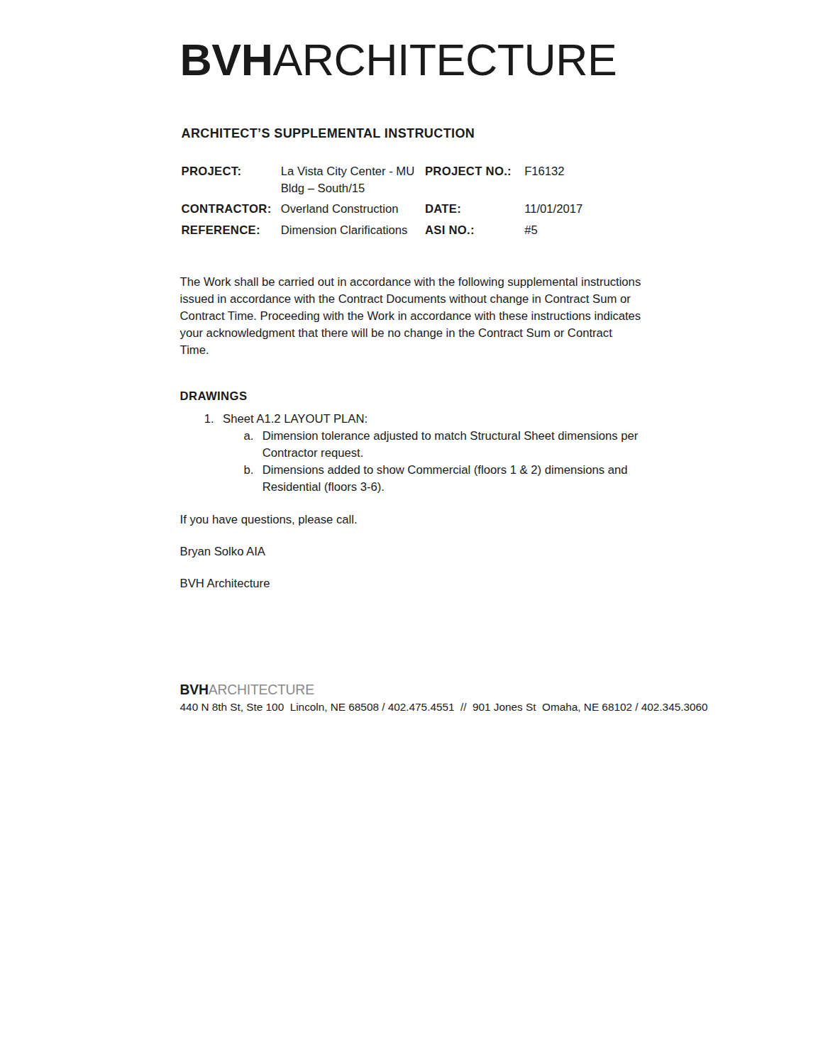BVH ARCHITECTURE
ARCHITECT’S SUPPLEMENTAL INSTRUCTION
| PROJECT: | La Vista City Center - MU Bldg – South/15 | PROJECT NO.: | F16132 |
| CONTRACTOR: | Overland Construction | DATE: | 11/01/2017 |
| REFERENCE: | Dimension Clarifications | ASI NO.: | #5 |
The Work shall be carried out in accordance with the following supplemental instructions issued in accordance with the Contract Documents without change in Contract Sum or Contract Time. Proceeding with the Work in accordance with these instructions indicates your acknowledgment that there will be no change in the Contract Sum or Contract Time.
DRAWINGS
Sheet A1.2 LAYOUT PLAN:
Dimension tolerance adjusted to match Structural Sheet dimensions per Contractor request.
Dimensions added to show Commercial (floors 1 & 2) dimensions and Residential (floors 3-6).
If you have questions, please call.
Bryan Solko AIA
BVH Architecture
BVH ARCHITECTURE
440 N 8th St, Ste 100 Lincoln, NE 68508 / 402.475.4551 // 901 Jones St Omaha, NE 68102 / 402.345.3060